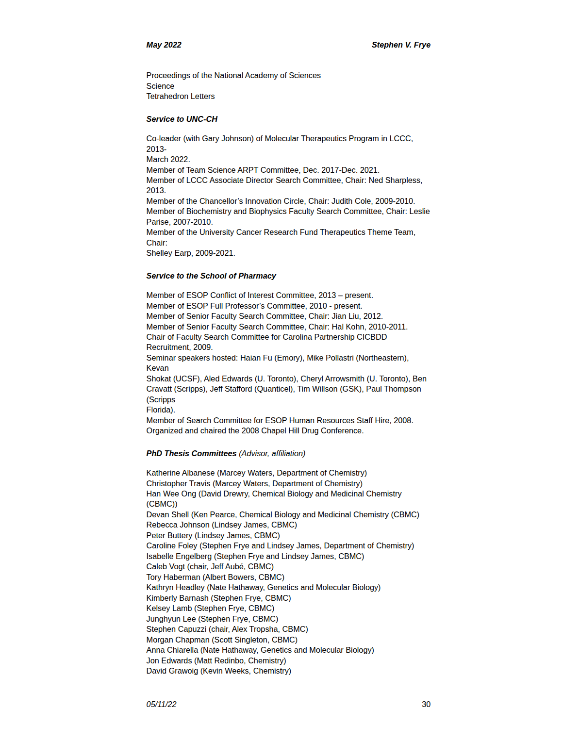May 2022 Stephen V. Frye
Proceedings of the National Academy of Sciences
Science
Tetrahedron Letters
Service to UNC-CH
Co-leader (with Gary Johnson) of Molecular Therapeutics Program in LCCC, 2013-
March 2022.
Member of Team Science ARPT Committee, Dec. 2017-Dec. 2021.
Member of LCCC Associate Director Search Committee, Chair: Ned Sharpless, 2013.
Member of the Chancellor’s Innovation Circle, Chair: Judith Cole, 2009-2010.
Member of Biochemistry and Biophysics Faculty Search Committee, Chair: Leslie
Parise, 2007-2010.
Member of the University Cancer Research Fund Therapeutics Theme Team, Chair:
Shelley Earp, 2009-2021.
Service to the School of Pharmacy
Member of ESOP Conflict of Interest Committee, 2013 – present.
Member of ESOP Full Professor’s Committee, 2010 - present.
Member of Senior Faculty Search Committee, Chair: Jian Liu, 2012.
Member of Senior Faculty Search Committee, Chair: Hal Kohn, 2010-2011.
Chair of Faculty Search Committee for Carolina Partnership CICBDD Recruitment, 2009.
Seminar speakers hosted: Haian Fu (Emory), Mike Pollastri (Northeastern), Kevan
Shokat (UCSF), Aled Edwards (U. Toronto), Cheryl Arrowsmith (U. Toronto), Ben
Cravatt (Scripps), Jeff Stafford (Quanticel), Tim Willson (GSK), Paul Thompson (Scripps
Florida).
Member of Search Committee for ESOP Human Resources Staff Hire, 2008.
Organized and chaired the 2008 Chapel Hill Drug Conference.
PhD Thesis Committees (Advisor, affiliation)
Katherine Albanese (Marcey Waters, Department of Chemistry)
Christopher Travis (Marcey Waters, Department of Chemistry)
Han Wee Ong (David Drewry, Chemical Biology and Medicinal Chemistry (CBMC))
Devan Shell (Ken Pearce, Chemical Biology and Medicinal Chemistry (CBMC)
Rebecca Johnson (Lindsey James, CBMC)
Peter Buttery (Lindsey James, CBMC)
Caroline Foley (Stephen Frye and Lindsey James, Department of Chemistry)
Isabelle Engelberg (Stephen Frye and Lindsey James, CBMC)
Caleb Vogt (chair, Jeff Aubé, CBMC)
Tory Haberman (Albert Bowers, CBMC)
Kathryn Headley (Nate Hathaway, Genetics and Molecular Biology)
Kimberly Barnash (Stephen Frye, CBMC)
Kelsey Lamb (Stephen Frye, CBMC)
Junghyun Lee (Stephen Frye, CBMC)
Stephen Capuzzi (chair, Alex Tropsha, CBMC)
Morgan Chapman (Scott Singleton, CBMC)
Anna Chiarella (Nate Hathaway, Genetics and Molecular Biology)
Jon Edwards (Matt Redinbo, Chemistry)
David Grawoig (Kevin Weeks, Chemistry)
05/11/22 30